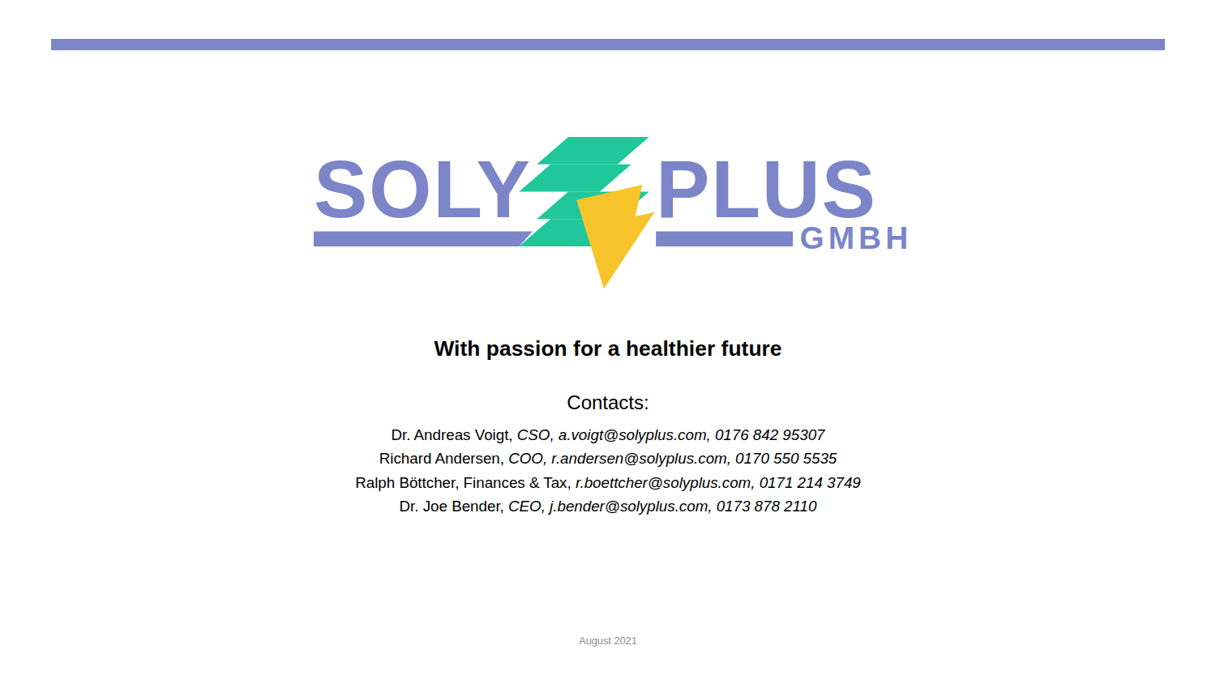SolyPlus GmbH SOLY PLUS GMBH
With passion for a healthier future
Contacts:
Dr. Andreas Voigt, CSO, a.voigt@solyplus.com, 0176 842 95307
Richard Andersen, COO, r.andersen@solyplus.com, 0170 550 5535
Ralph Böttcher, Finances & Tax, r.boettcher@solyplus.com, 0171 214 3749
Dr. Joe Bender, CEO, j.bender@solyplus.com, 0173 878 2110
August 2021